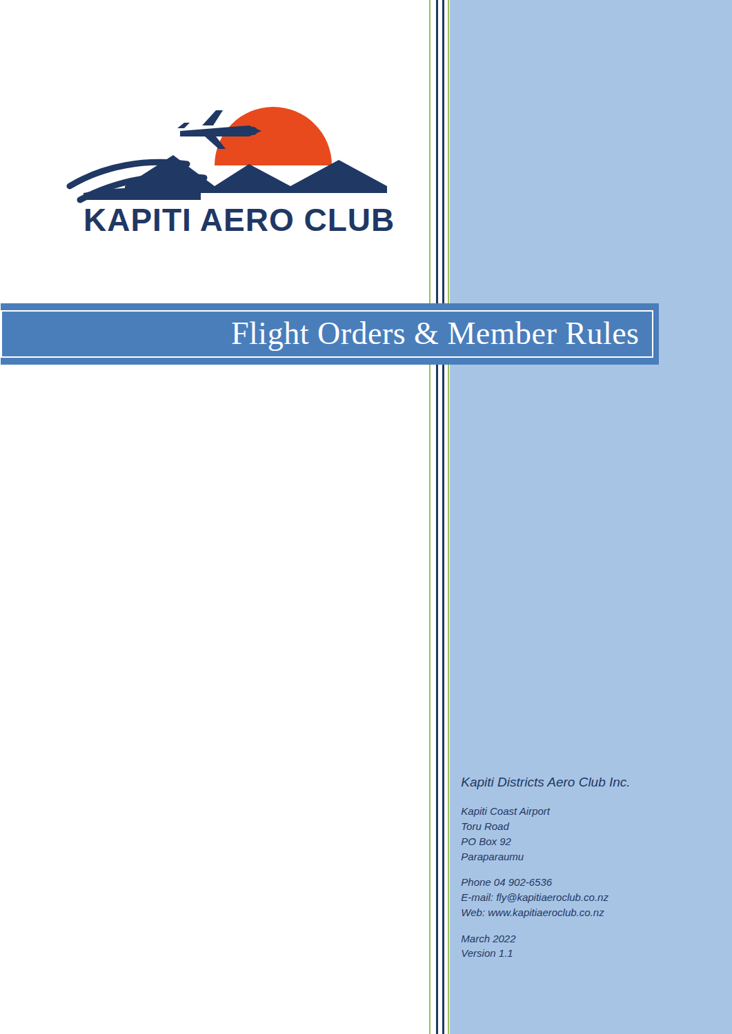KAPITI AERO CLUB
Flight Orders & Member Rules
Kapiti Districts Aero Club Inc.
Kapiti Coast Airport
Toru Road
PO Box 92
Paraparaumu
Phone 04 902-6536
E-mail: fly@kapitiaeroclub.co.nz
Web: www.kapitiaeroclub.co.nz
March 2022
Version 1.1